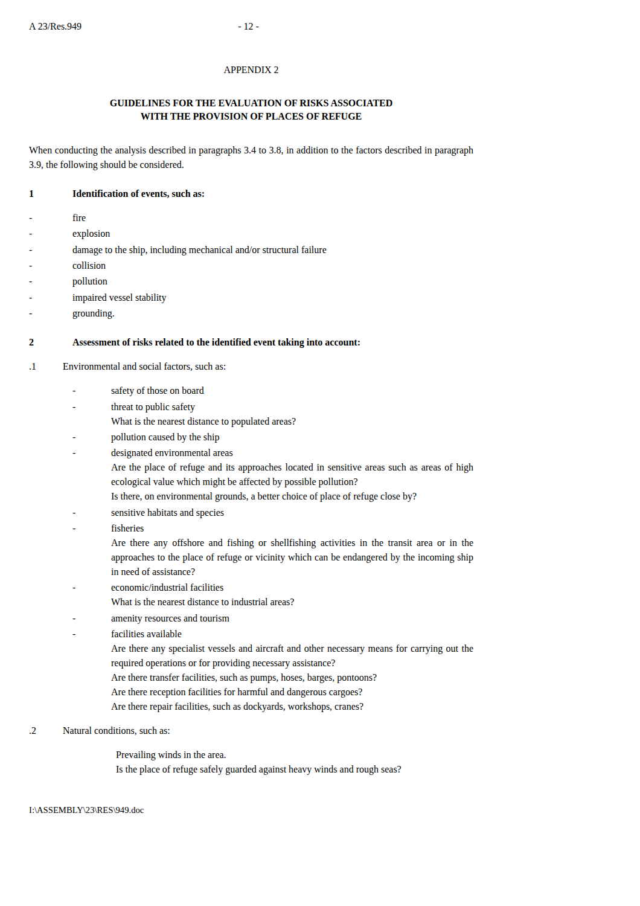A 23/Res.949
- 12 -
APPENDIX 2
GUIDELINES FOR THE EVALUATION OF RISKS ASSOCIATED
WITH THE PROVISION OF PLACES OF REFUGE
When conducting the analysis described in paragraphs 3.4 to 3.8, in addition to the factors described in paragraph 3.9, the following should be considered.
1 Identification of events, such as:
-fire
-explosion
-damage to the ship, including mechanical and/or structural failure
-collision
-pollution
-impaired vessel stability
-grounding.
2 Assessment of risks related to the identified event taking into account:
.1 Environmental and social factors, such as:
-safety of those on board
-threat to public safety
What is the nearest distance to populated areas?
-pollution caused by the ship
-designated environmental areas
Are the place of refuge and its approaches located in sensitive areas such as areas of high ecological value which might be affected by possible pollution?
Is there, on environmental grounds, a better choice of place of refuge close by?
-sensitive habitats and species
-fisheries
Are there any offshore and fishing or shellfishing activities in the transit area or in the approaches to the place of refuge or vicinity which can be endangered by the incoming ship in need of assistance?
-economic/industrial facilities
What is the nearest distance to industrial areas?
-amenity resources and tourism
-facilities available
Are there any specialist vessels and aircraft and other necessary means for carrying out the required operations or for providing necessary assistance?
Are there transfer facilities, such as pumps, hoses, barges, pontoons?
Are there reception facilities for harmful and dangerous cargoes?
Are there repair facilities, such as dockyards, workshops, cranes?
.2 Natural conditions, such as:
Prevailing winds in the area.
Is the place of refuge safely guarded against heavy winds and rough seas?
I:\ASSEMBLY\23\RES\949.doc